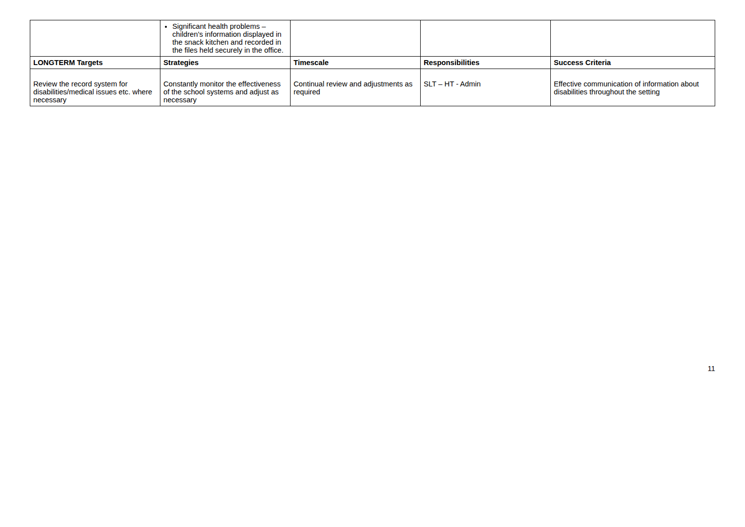| | Significant health problems – children’s information displayed in the snack kitchen and recorded in the files held securely in the office. | | | |
| LONGTERM Targets | Strategies | Timescale | Responsibilities | Success Criteria |
| Review the record system for disabilities/medical issues etc. where necessary | Constantly monitor the effectiveness of the school systems and adjust as necessary | Continual review and adjustments as required | SLT – HT - Admin | Effective communication of information about disabilities throughout the setting |
11